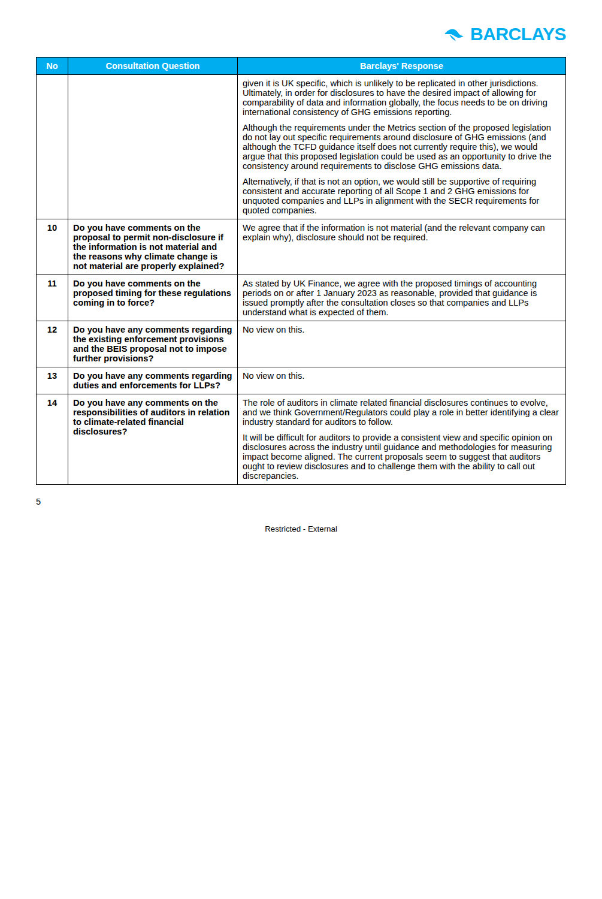BARCLAYS
| No | Consultation Question | Barclays' Response |
| --- | --- | --- |
| | | given it is UK specific, which is unlikely to be replicated in other jurisdictions. Ultimately, in order for disclosures to have the desired impact of allowing for comparability of data and information globally, the focus needs to be on driving international consistency of GHG emissions reporting. Although the requirements under the Metrics section of the proposed legislation do not lay out specific requirements around disclosure of GHG emissions (and although the TCFD guidance itself does not currently require this), we would argue that this proposed legislation could be used as an opportunity to drive the consistency around requirements to disclose GHG emissions data. Alternatively, if that is not an option, we would still be supportive of requiring consistent and accurate reporting of all Scope 1 and 2 GHG emissions for unquoted companies and LLPs in alignment with the SECR requirements for quoted companies. |
| 10 | Do you have comments on the proposal to permit non-disclosure if the information is not material and the reasons why climate change is not material are properly explained? | We agree that if the information is not material (and the relevant company can explain why), disclosure should not be required. |
| 11 | Do you have comments on the proposed timing for these regulations coming in to force? | As stated by UK Finance, we agree with the proposed timings of accounting periods on or after 1 January 2023 as reasonable, provided that guidance is issued promptly after the consultation closes so that companies and LLPs understand what is expected of them. |
| 12 | Do you have any comments regarding the existing enforcement provisions and the BEIS proposal not to impose further provisions? | No view on this. |
| 13 | Do you have any comments regarding duties and enforcements for LLPs? | No view on this. |
| 14 | Do you have any comments on the responsibilities of auditors in relation to climate-related financial disclosures? | The role of auditors in climate related financial disclosures continues to evolve, and we think Government/Regulators could play a role in better identifying a clear industry standard for auditors to follow. It will be difficult for auditors to provide a consistent view and specific opinion on disclosures across the industry until guidance and methodologies for measuring impact become aligned. The current proposals seem to suggest that auditors ought to review disclosures and to challenge them with the ability to call out discrepancies. |
5
Restricted - External